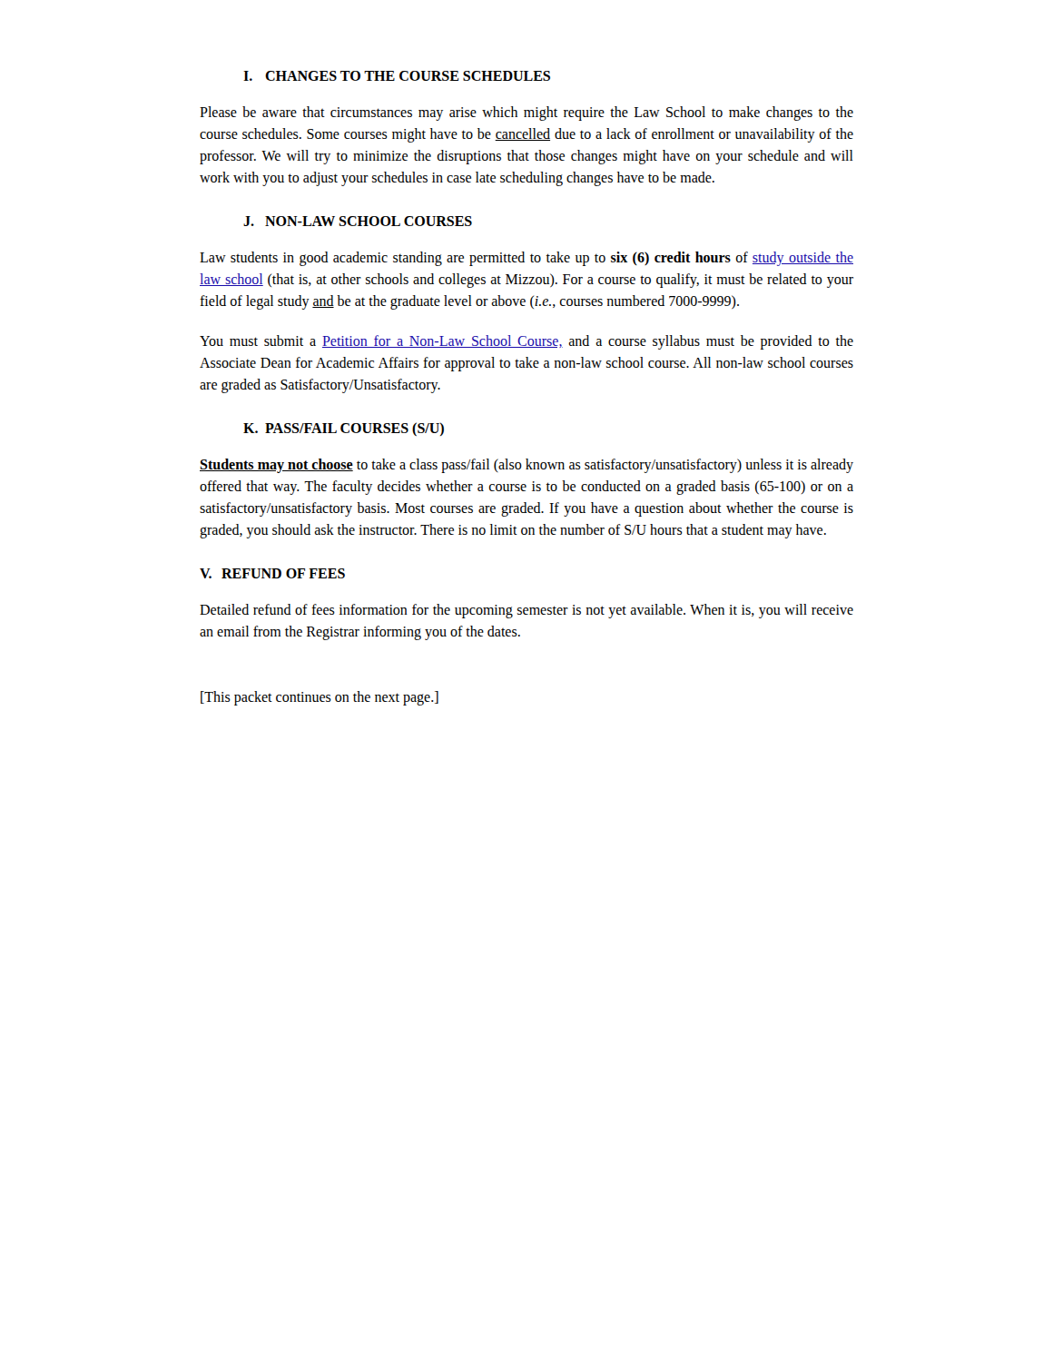I. CHANGES TO THE COURSE SCHEDULES
Please be aware that circumstances may arise which might require the Law School to make changes to the course schedules. Some courses might have to be cancelled due to a lack of enrollment or unavailability of the professor. We will try to minimize the disruptions that those changes might have on your schedule and will work with you to adjust your schedules in case late scheduling changes have to be made.
J. NON-LAW SCHOOL COURSES
Law students in good academic standing are permitted to take up to six (6) credit hours of study outside the law school (that is, at other schools and colleges at Mizzou). For a course to qualify, it must be related to your field of legal study and be at the graduate level or above (i.e., courses numbered 7000-9999).
You must submit a Petition for a Non-Law School Course, and a course syllabus must be provided to the Associate Dean for Academic Affairs for approval to take a non-law school course. All non-law school courses are graded as Satisfactory/Unsatisfactory.
K. PASS/FAIL COURSES (S/U)
Students may not choose to take a class pass/fail (also known as satisfactory/unsatisfactory) unless it is already offered that way. The faculty decides whether a course is to be conducted on a graded basis (65-100) or on a satisfactory/unsatisfactory basis. Most courses are graded. If you have a question about whether the course is graded, you should ask the instructor. There is no limit on the number of S/U hours that a student may have.
V. REFUND OF FEES
Detailed refund of fees information for the upcoming semester is not yet available. When it is, you will receive an email from the Registrar informing you of the dates.
[This packet continues on the next page.]